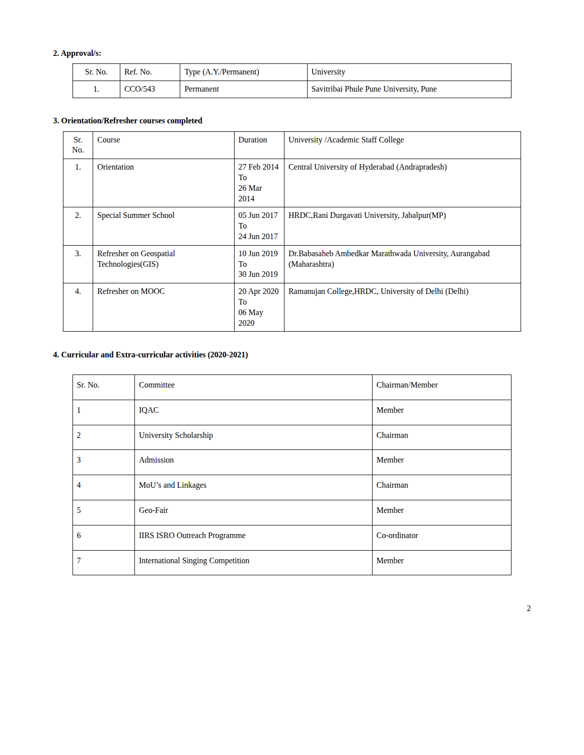2. Approval/s:
| Sr. No. | Ref. No. | Type (A.Y./Permanent) | University |
| 1. | CCO/543 | Permanent | Savitribai Phule Pune University, Pune |
3. Orientation/Refresher courses completed
| Sr. No. | Course | Duration | University /Academic Staff College |
| 1. | Orientation | 27 Feb 2014 To 26 Mar 2014 | Central University of Hyderabad (Andrapradesh) |
| 2. | Special Summer School | 05 Jun 2017 To 24 Jun 2017 | HRDC,Rani Durgavati University, Jabalpur(MP) |
| 3. | Refresher on Geospatial Technologies(GIS) | 10 Jun 2019 To 30 Jun 2019 | Dr.Babasaheb Ambedkar Marathwada University, Aurangabad (Maharashtra) |
| 4. | Refresher on MOOC | 20 Apr 2020 To 06 May 2020 | Ramanujan College,HRDC, University of Delhi (Delhi) |
4. Curricular and Extra-curricular activities (2020-2021)
| Sr. No. | Committee | Chairman/Member |
| 1 | IQAC | Member |
| 2 | University Scholarship | Chairman |
| 3 | Admission | Member |
| 4 | MoU’s and Linkages | Chairman |
| 5 | Geo-Fair | Member |
| 6 | IIRS ISRO Outreach Programme | Co-ordinator |
| 7 | International Singing Competition | Member |
2